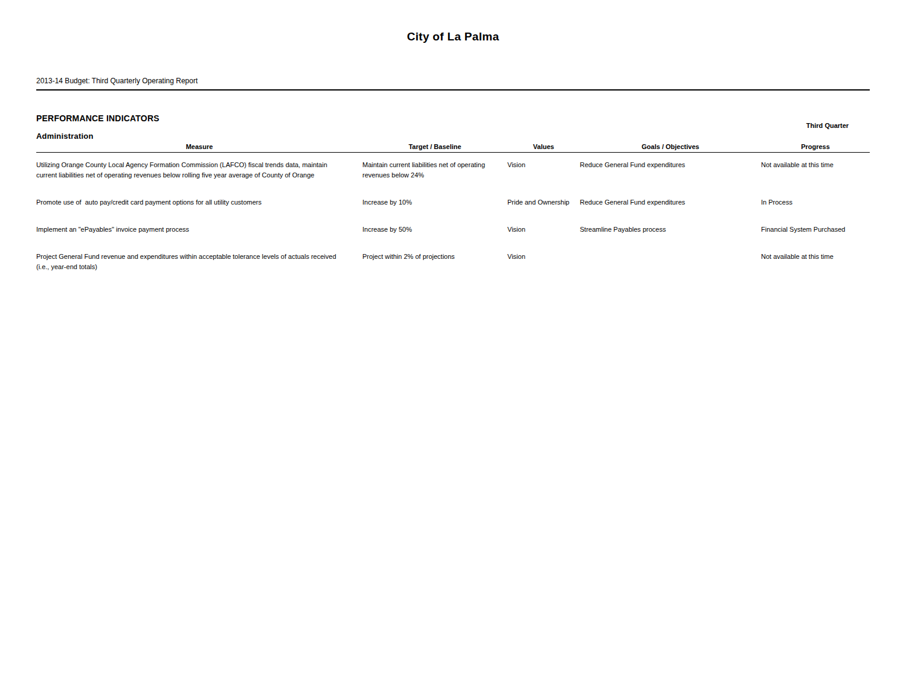City of La Palma
2013-14 Budget: Third Quarterly Operating Report
PERFORMANCE INDICATORS
Third Quarter
Administration
| Measure | Target / Baseline | Values | Goals / Objectives | Progress |
| --- | --- | --- | --- | --- |
| Utilizing Orange County Local Agency Formation Commission (LAFCO) fiscal trends data, maintain current liabilities net of operating revenues below rolling five year average of County of Orange | Maintain current liabilities net of operating revenues below 24% | Vision | Reduce General Fund expenditures | Not available at this time |
| Promote use of auto pay/credit card payment options for all utility customers | Increase by 10% | Pride and Ownership | Reduce General Fund expenditures | In Process |
| Implement an "ePayables" invoice payment process | Increase by 50% | Vision | Streamline Payables process | Financial System Purchased |
| Project General Fund revenue and expenditures within acceptable tolerance levels of actuals received (i.e., year-end totals) | Project within 2% of projections | Vision | | Not available at this time |